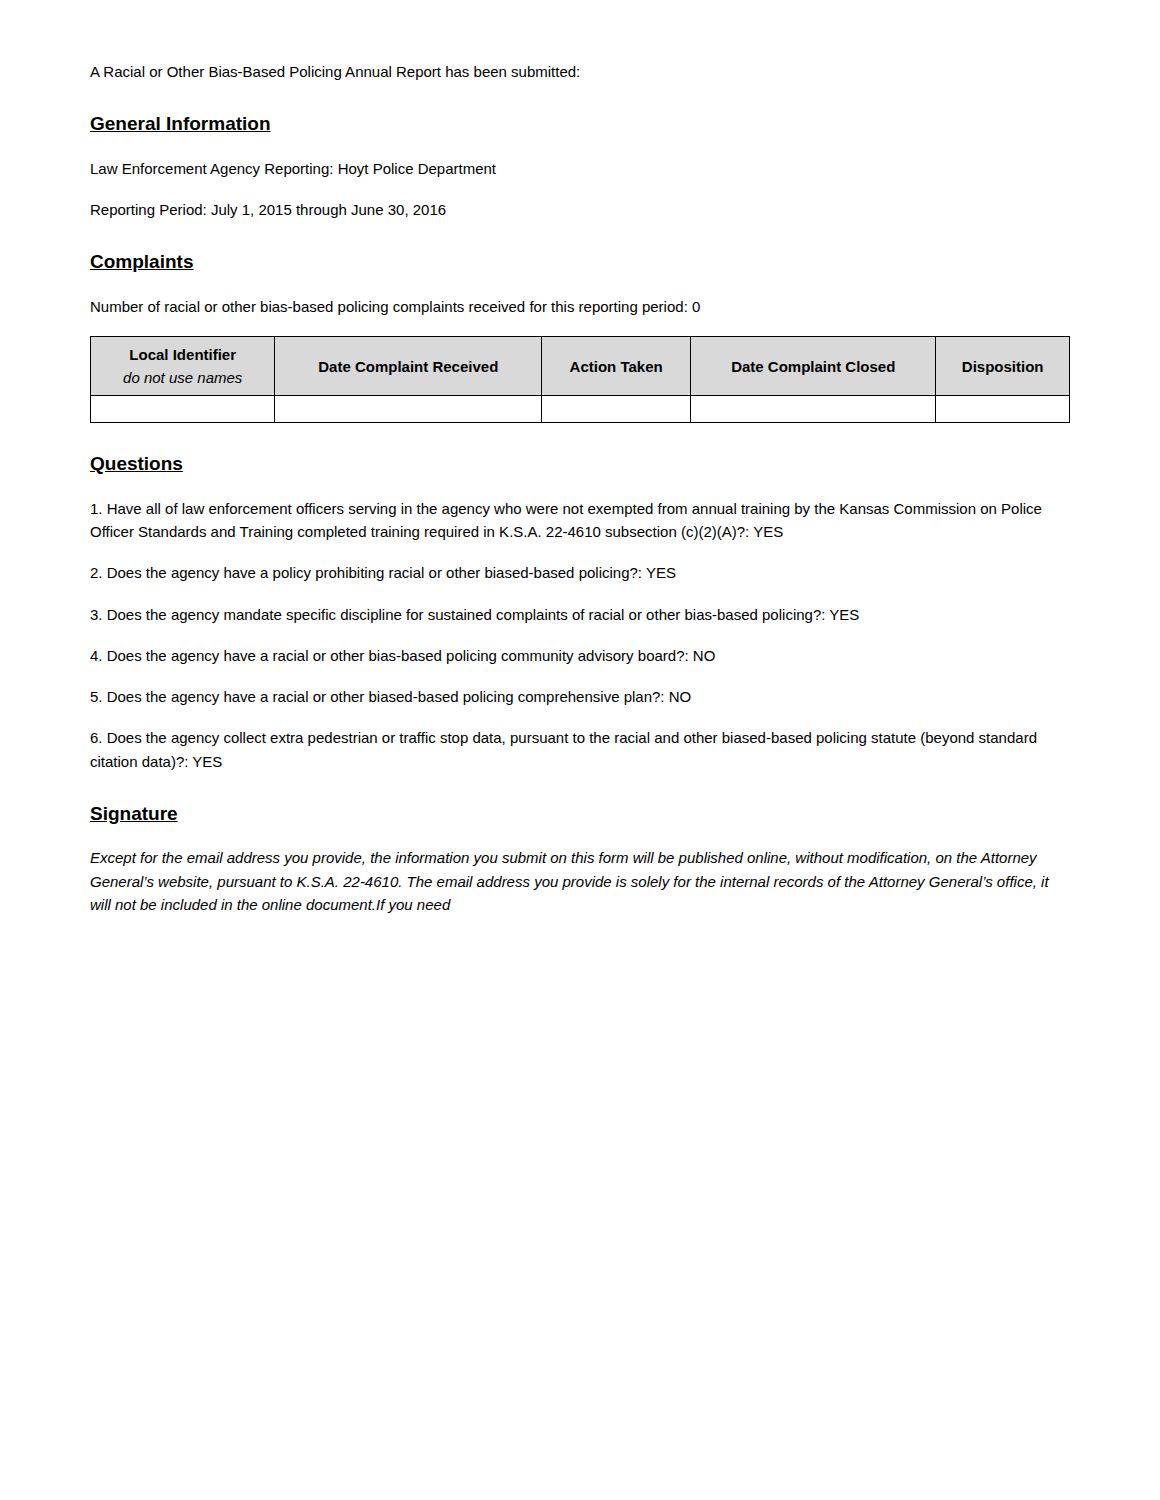A Racial or Other Bias-Based Policing Annual Report has been submitted:
General Information
Law Enforcement Agency Reporting: Hoyt Police Department
Reporting Period: July 1, 2015 through June 30, 2016
Complaints
Number of racial or other bias-based policing complaints received for this reporting period: 0
| Local Identifier do not use names | Date Complaint Received | Action Taken | Date Complaint Closed | Disposition |
| --- | --- | --- | --- | --- |
Questions
1. Have all of law enforcement officers serving in the agency who were not exempted from annual training by the Kansas Commission on Police Officer Standards and Training completed training required in K.S.A. 22-4610 subsection (c)(2)(A)?: YES
2. Does the agency have a policy prohibiting racial or other biased-based policing?: YES
3. Does the agency mandate specific discipline for sustained complaints of racial or other bias-based policing?: YES
4. Does the agency have a racial or other bias-based policing community advisory board?: NO
5. Does the agency have a racial or other biased-based policing comprehensive plan?: NO
6. Does the agency collect extra pedestrian or traffic stop data, pursuant to the racial and other biased-based policing statute (beyond standard citation data)?: YES
Signature
Except for the email address you provide, the information you submit on this form will be published online, without modification, on the Attorney General’s website, pursuant to K.S.A. 22-4610. The email address you provide is solely for the internal records of the Attorney General’s office, it will not be included in the online document.If you need